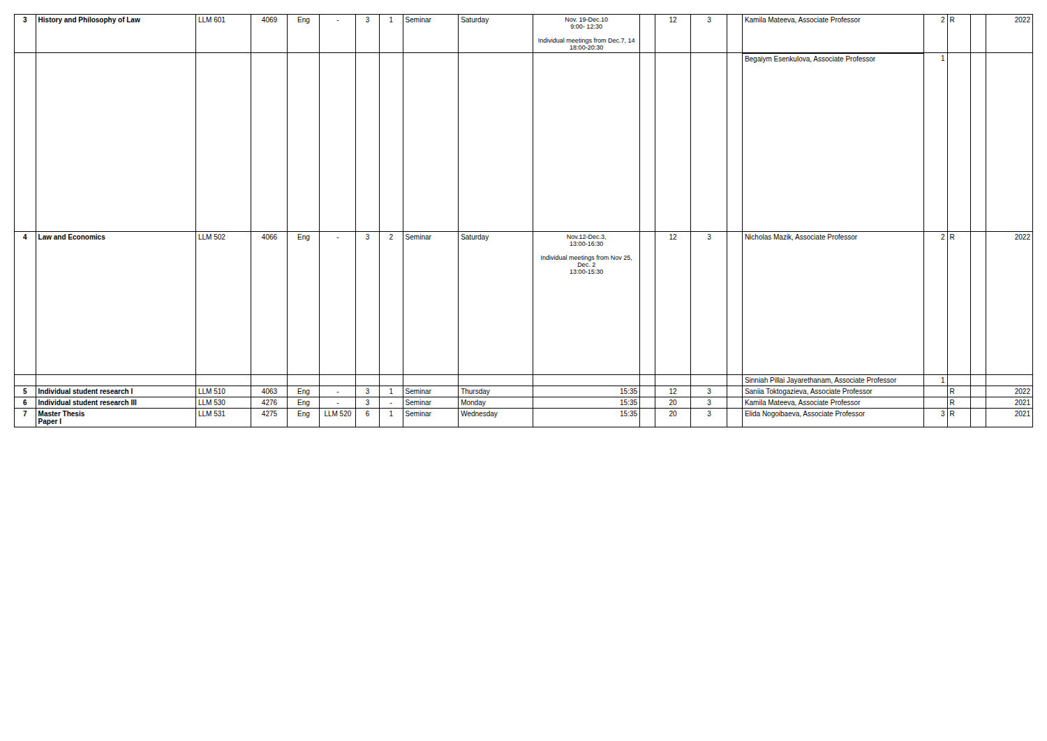| 3 | History and Philosophy of Law | LLM 601 | 4069 | Eng | - | 3 | 1 | Seminar | Saturday | Nov. 19-Dec.10 9:00- 12:30 Individual meetings from Dec.7, 14 18:00-20:30 | | 12 | 3 | | Kamila Mateeva, Associate Professor | 2 | R | | 2022 |
| | | | | | | | | | | | | | | | Begaiym Esenkulova, Associate Professor | 1 | | | |
| 4 | Law and Economics | LLM 502 | 4066 | Eng | - | 3 | 2 | Seminar | Saturday | Nov.12-Dec.3, 13:00-16:30 Individual meetings from Nov 25, Dec. 2 13:00-15:30 | | 12 | 3 | | Nicholas Mazik, Associate Professor | 2 | R | | 2022 |
| | | | | | | | | | | | | | | | Sinniah Pillai Jayarethanam, Associate Professor | 1 | | | |
| 5 | Individual student research I | LLM 510 | 4063 | Eng | - | 3 | 1 | Seminar | Thursday | 15:35 | | 12 | 3 | | Saniia Toktogazieva, Associate Professor | | R | | 2022 |
| 6 | Individual student research III | LLM 530 | 4276 | Eng | - | 3 | - | Seminar | Monday | 15:35 | | 20 | 3 | | Kamila Mateeva, Associate Professor | | R | | 2021 |
| 7 | Master Thesis Paper I | LLM 531 | 4275 | Eng | LLM 520 | 6 | 1 | Seminar | Wednesday | 15:35 | | 20 | 3 | | Elida Nogoibaeva, Associate Professor | 3 | R | | 2021 |